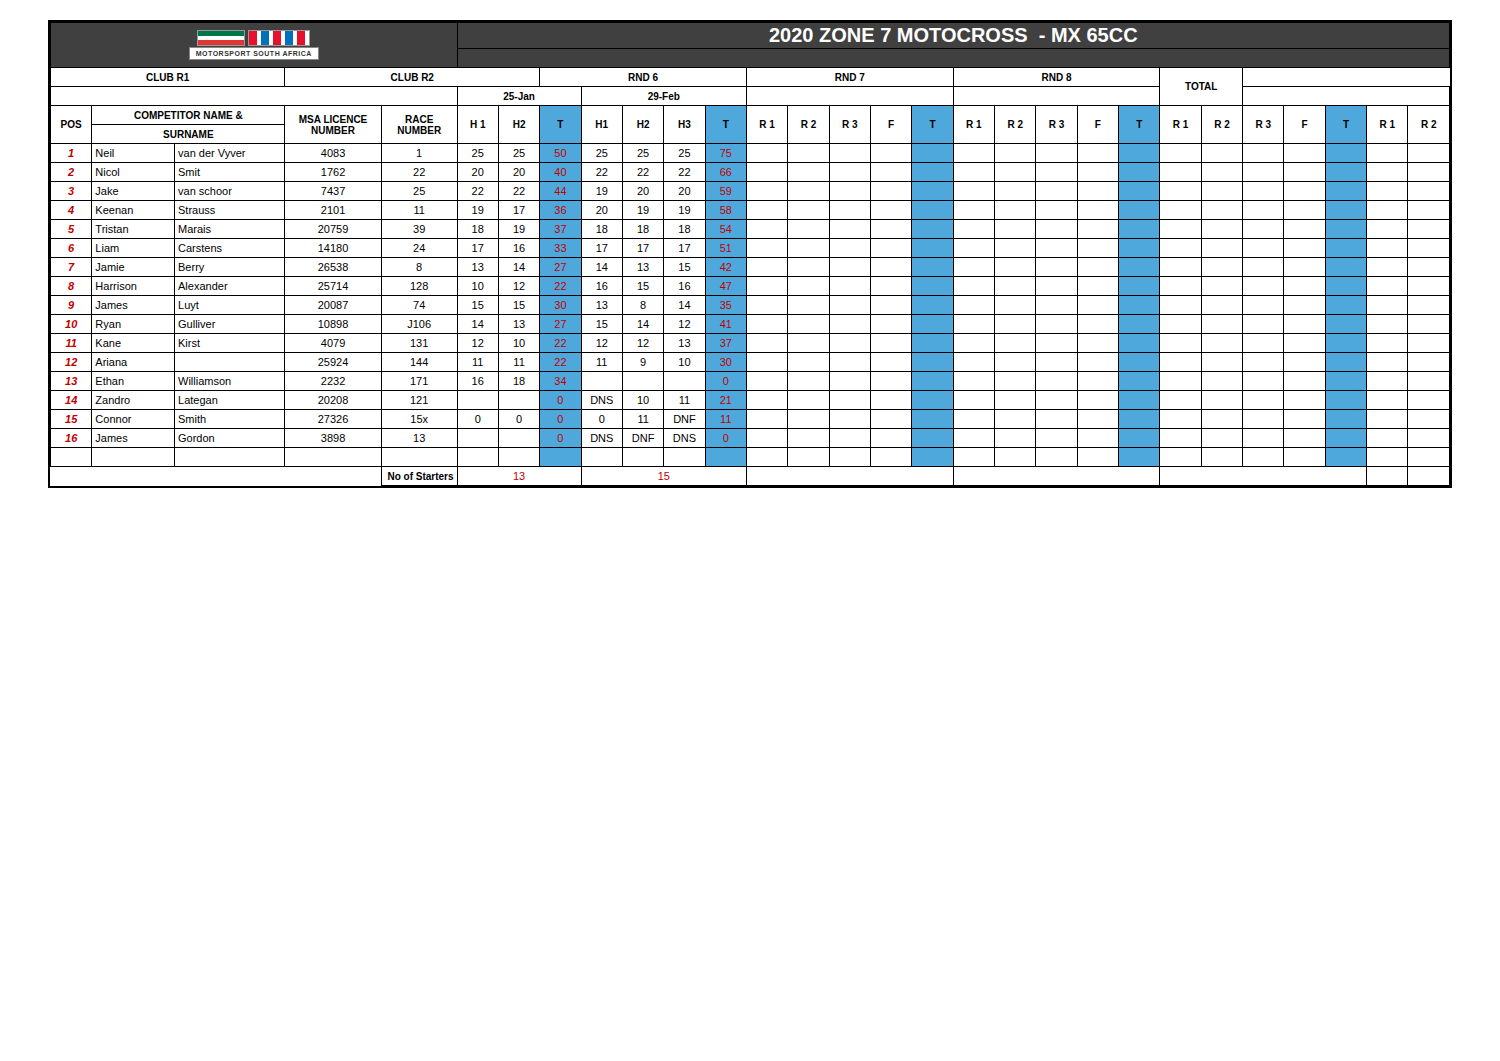| MOTORSPORT SOUTH AFRICA | 2020 ZONE 7 MOTOCROSS - MX 65CC |
| CLUB R1 | CLUB R2 | RND 6 | RND 7 | RND 8 | TOTAL |
| | 25-Jan | 29-Feb | | | |
| POS | COMPETITOR NAME & | MSA LICENCE NUMBER | RACE NUMBER | H 1 | H2 | T | H1 | H2 | H3 | T | R 1 | R 2 | R 3 | F | T | R 1 | R 2 | R 3 | F | T | R 1 | R 2 | R 3 | F | T | R 1 | R 2 |
| SURNAME |
| 1 | Neil | van der Vyver | 4083 | 1 | 25 | 25 | 50 | 25 | 25 | 25 | 75 | | | | | | | | | | | | | | | | | |
| 2 | Nicol | Smit | 1762 | 22 | 20 | 20 | 40 | 22 | 22 | 22 | 66 | | | | | | | | | | | | | | | | | |
| 3 | Jake | van schoor | 7437 | 25 | 22 | 22 | 44 | 19 | 20 | 20 | 59 | | | | | | | | | | | | | | | | | |
| 4 | Keenan | Strauss | 2101 | 11 | 19 | 17 | 36 | 20 | 19 | 19 | 58 | | | | | | | | | | | | | | | | | |
| 5 | Tristan | Marais | 20759 | 39 | 18 | 19 | 37 | 18 | 18 | 18 | 54 | | | | | | | | | | | | | | | | | |
| 6 | Liam | Carstens | 14180 | 24 | 17 | 16 | 33 | 17 | 17 | 17 | 51 | | | | | | | | | | | | | | | | | |
| 7 | Jamie | Berry | 26538 | 8 | 13 | 14 | 27 | 14 | 13 | 15 | 42 | | | | | | | | | | | | | | | | | |
| 8 | Harrison | Alexander | 25714 | 128 | 10 | 12 | 22 | 16 | 15 | 16 | 47 | | | | | | | | | | | | | | | | | |
| 9 | James | Luyt | 20087 | 74 | 15 | 15 | 30 | 13 | 8 | 14 | 35 | | | | | | | | | | | | | | | | | |
| 10 | Ryan | Gulliver | 10898 | J106 | 14 | 13 | 27 | 15 | 14 | 12 | 41 | | | | | | | | | | | | | | | | | |
| 11 | Kane | Kirst | 4079 | 131 | 12 | 10 | 22 | 12 | 12 | 13 | 37 | | | | | | | | | | | | | | | | | |
| 12 | Ariana | | 25924 | 144 | 11 | 11 | 22 | 11 | 9 | 10 | 30 | | | | | | | | | | | | | | | | | |
| 13 | Ethan | Williamson | 2232 | 171 | 16 | 18 | 34 | | | | 0 | | | | | | | | | | | | | | | | | |
| 14 | Zandro | Lategan | 20208 | 121 | | | 0 | DNS | 10 | 11 | 21 | | | | | | | | | | | | | | | | | |
| 15 | Connor | Smith | 27326 | 15x | 0 | 0 | 0 | 0 | 11 | DNF | 11 | | | | | | | | | | | | | | | | | |
| 16 | James | Gordon | 3898 | 13 | | | 0 | DNS | DNF | DNS | 0 | | | | | | | | | | | | | | | | | |
| | No of Starters | 13 | 15 | | | | | |